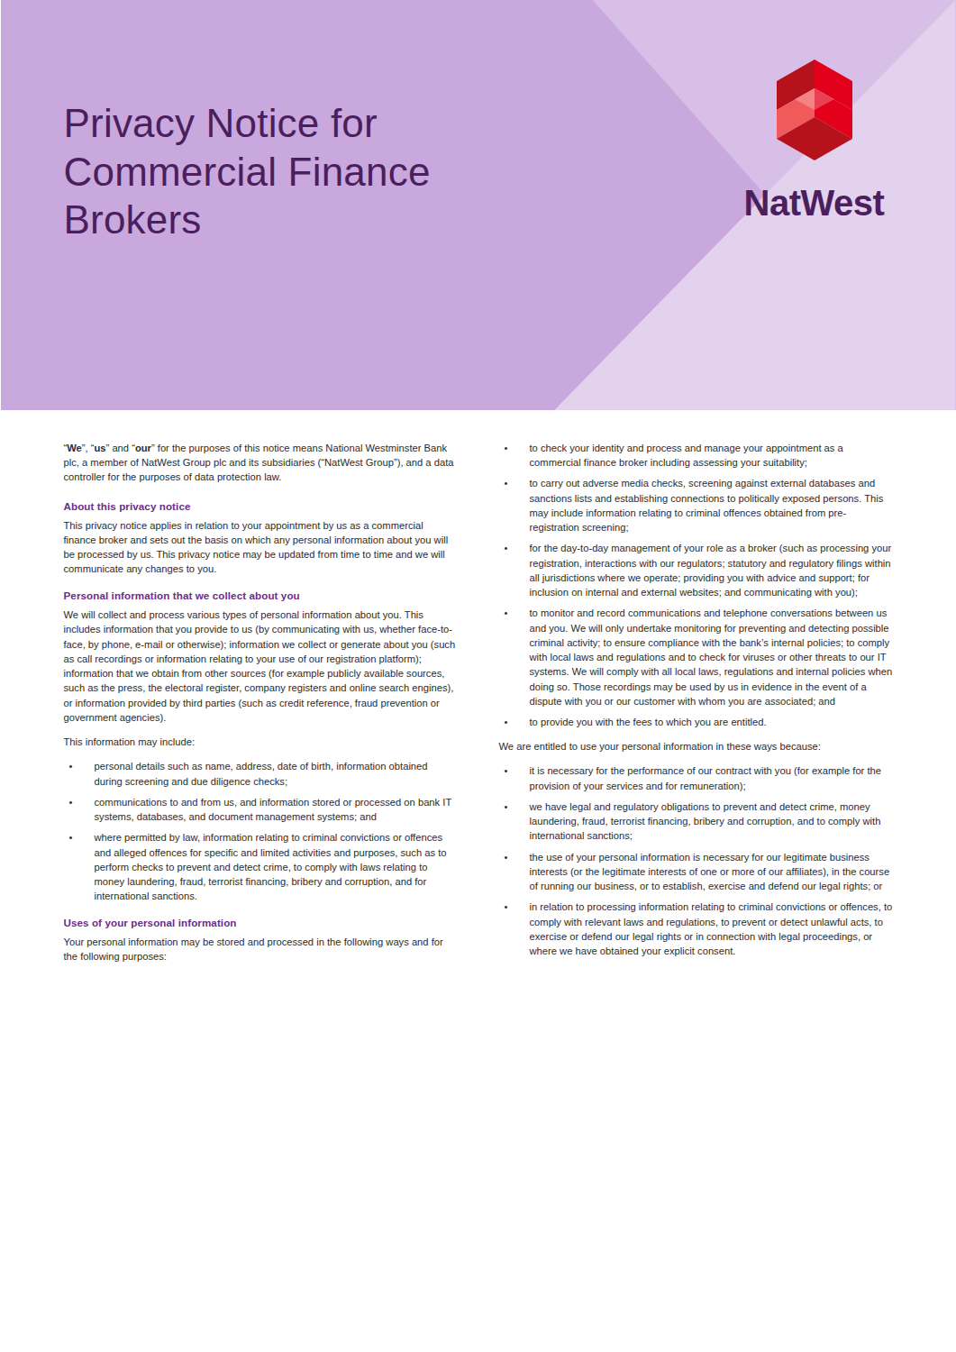Privacy Notice for
Commercial Finance
Brokers
NatWest
“We”, “us” and “our” for the purposes of this notice means National Westminster Bank plc, a member of NatWest Group plc and its subsidiaries (“NatWest Group”), and a data controller for the purposes of data protection law.
About this privacy notice
This privacy notice applies in relation to your appointment by us as a commercial finance broker and sets out the basis on which any personal information about you will be processed by us. This privacy notice may be updated from time to time and we will communicate any changes to you.
Personal information that we collect about you
We will collect and process various types of personal information about you. This includes information that you provide to us (by communicating with us, whether face-to-face, by phone, e-mail or otherwise); information we collect or generate about you (such as call recordings or information relating to your use of our registration platform); information that we obtain from other sources (for example publicly available sources, such as the press, the electoral register, company registers and online search engines), or information provided by third parties (such as credit reference, fraud prevention or government agencies).
This information may include:
personal details such as name, address, date of birth, information obtained during screening and due diligence checks;
communications to and from us, and information stored or processed on bank IT systems, databases, and document management systems; and
where permitted by law, information relating to criminal convictions or offences and alleged offences for specific and limited activities and purposes, such as to perform checks to prevent and detect crime, to comply with laws relating to money laundering, fraud, terrorist financing, bribery and corruption, and for international sanctions.
Uses of your personal information
Your personal information may be stored and processed in the following ways and for the following purposes:
to check your identity and process and manage your appointment as a commercial finance broker including assessing your suitability;
to carry out adverse media checks, screening against external databases and sanctions lists and establishing connections to politically exposed persons. This may include information relating to criminal offences obtained from pre-registration screening;
for the day-to-day management of your role as a broker (such as processing your registration, interactions with our regulators; statutory and regulatory filings within all jurisdictions where we operate; providing you with advice and support; for inclusion on internal and external websites; and communicating with you);
to monitor and record communications and telephone conversations between us and you. We will only undertake monitoring for preventing and detecting possible criminal activity; to ensure compliance with the bank’s internal policies; to comply with local laws and regulations and to check for viruses or other threats to our IT systems. We will comply with all local laws, regulations and internal policies when doing so. Those recordings may be used by us in evidence in the event of a dispute with you or our customer with whom you are associated; and
to provide you with the fees to which you are entitled.
We are entitled to use your personal information in these ways because:
it is necessary for the performance of our contract with you (for example for the provision of your services and for remuneration);
we have legal and regulatory obligations to prevent and detect crime, money laundering, fraud, terrorist financing, bribery and corruption, and to comply with international sanctions;
the use of your personal information is necessary for our legitimate business interests (or the legitimate interests of one or more of our affiliates), in the course of running our business, or to establish, exercise and defend our legal rights; or
in relation to processing information relating to criminal convictions or offences, to comply with relevant laws and regulations, to prevent or detect unlawful acts, to exercise or defend our legal rights or in connection with legal proceedings, or where we have obtained your explicit consent.